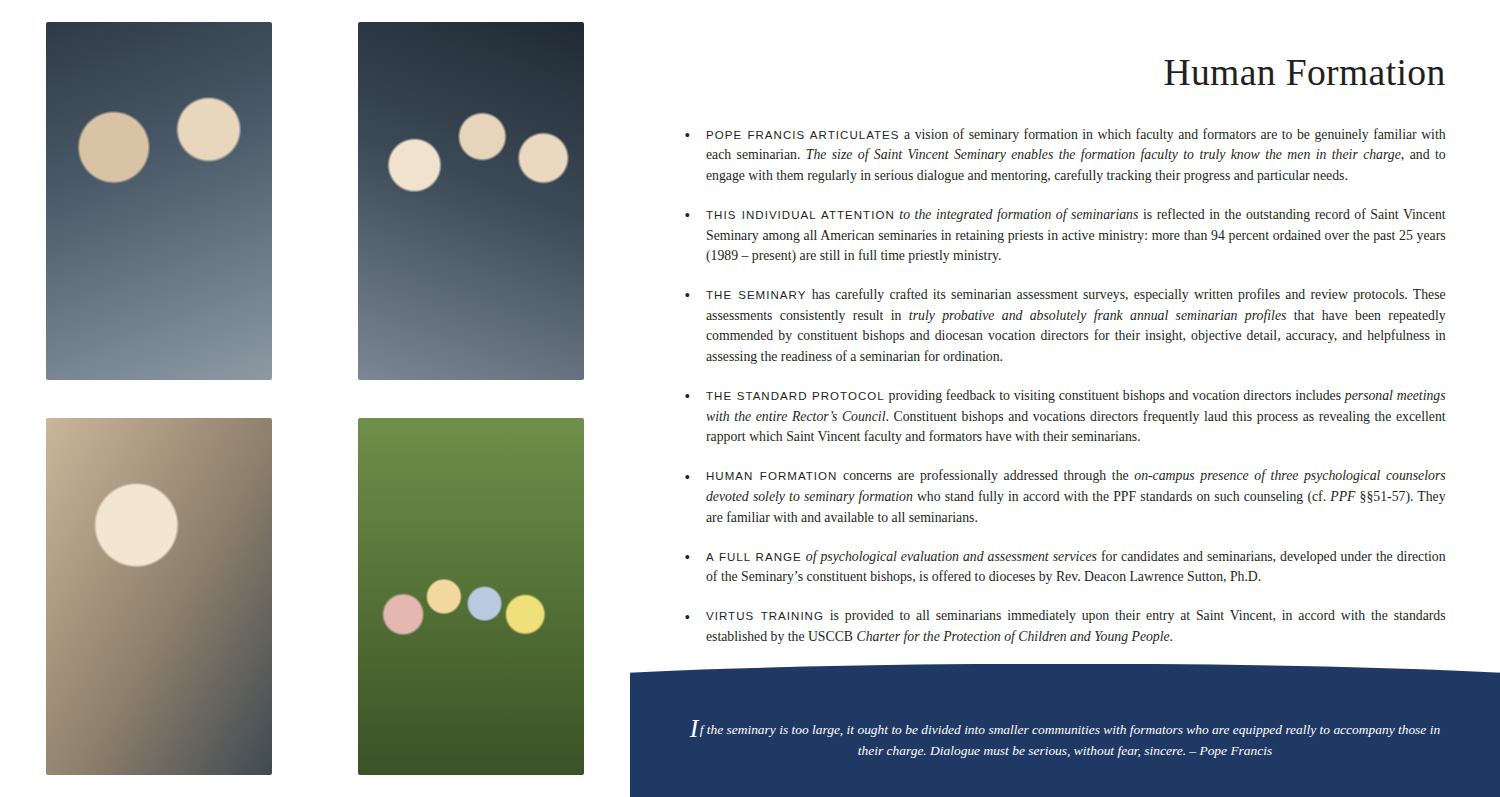Human Formation
Pope Francis articulates a vision of seminary formation in which faculty and formators are to be genuinely familiar with each seminarian. The size of Saint Vincent Seminary enables the formation faculty to truly know the men in their charge, and to engage with them regularly in serious dialogue and mentoring, carefully tracking their progress and particular needs.
This individual attention to the integrated formation of seminarians is reflected in the outstanding record of Saint Vincent Seminary among all American seminaries in retaining priests in active ministry: more than 94 percent ordained over the past 25 years (1989 – present) are still in full time priestly ministry.
The Seminary has carefully crafted its seminarian assessment surveys, especially written profiles and review protocols. These assessments consistently result in truly probative and absolutely frank annual seminarian profiles that have been repeatedly commended by constituent bishops and diocesan vocation directors for their insight, objective detail, accuracy, and helpfulness in assessing the readiness of a seminarian for ordination.
The standard protocol providing feedback to visiting constituent bishops and vocation directors includes personal meetings with the entire Rector’s Council. Constituent bishops and vocations directors frequently laud this process as revealing the excellent rapport which Saint Vincent faculty and formators have with their seminarians.
Human formation concerns are professionally addressed through the on-campus presence of three psychological counselors devoted solely to seminary formation who stand fully in accord with the PPF standards on such counseling (cf. PPF §§51-57). They are familiar with and available to all seminarians.
A full range of psychological evaluation and assessment services for candidates and seminarians, developed under the direction of the Seminary’s constituent bishops, is offered to dioceses by Rev. Deacon Lawrence Sutton, Ph.D.
Virtus training is provided to all seminarians immediately upon their entry at Saint Vincent, in accord with the standards established by the USCCB Charter for the Protection of Children and Young People.
If the seminary is too large, it ought to be divided into smaller communities with formators who are equipped really to accompany those in their charge. Dialogue must be serious, without fear, sincere. – Pope Francis